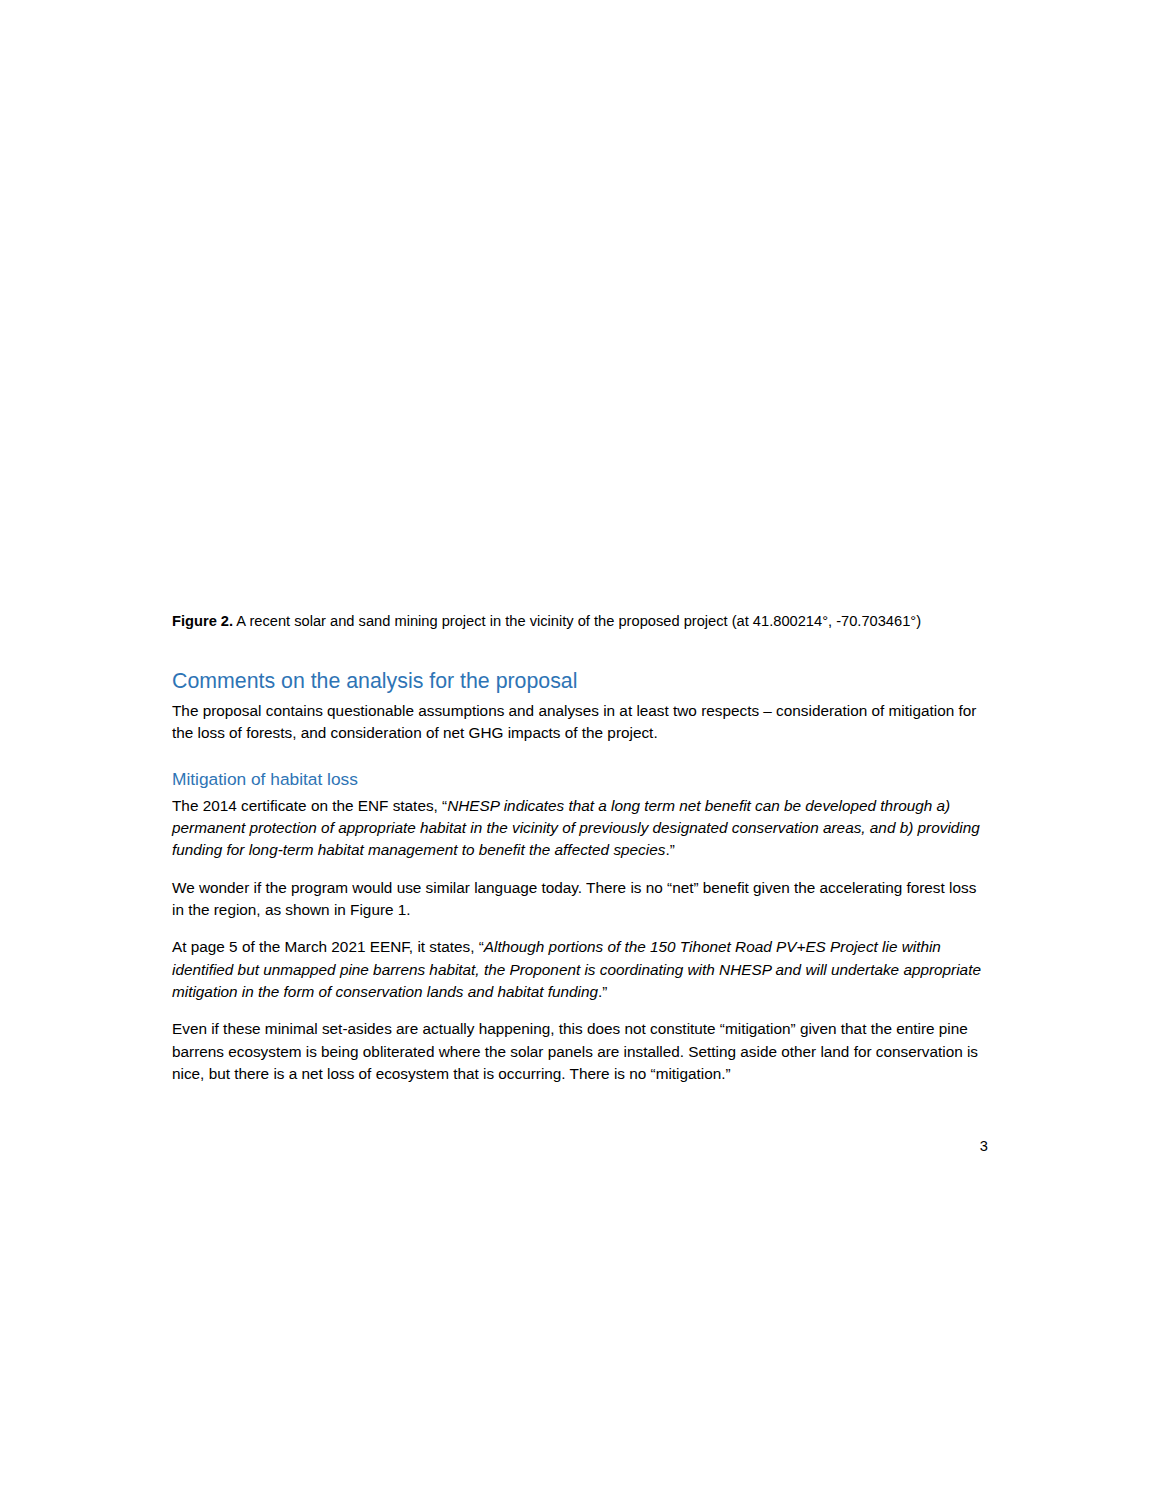Figure 2. A recent solar and sand mining project in the vicinity of the proposed project (at 41.800214°, -70.703461°)
Comments on the analysis for the proposal
The proposal contains questionable assumptions and analyses in at least two respects – consideration of mitigation for the loss of forests, and consideration of net GHG impacts of the project.
Mitigation of habitat loss
The 2014 certificate on the ENF states, “NHESP indicates that a long term net benefit can be developed through a) permanent protection of appropriate habitat in the vicinity of previously designated conservation areas, and b) providing funding for long-term habitat management to benefit the affected species.”
We wonder if the program would use similar language today. There is no “net” benefit given the accelerating forest loss in the region, as shown in Figure 1.
At page 5 of the March 2021 EENF, it states, “Although portions of the 150 Tihonet Road PV+ES Project lie within identified but unmapped pine barrens habitat, the Proponent is coordinating with NHESP and will undertake appropriate mitigation in the form of conservation lands and habitat funding.”
Even if these minimal set-asides are actually happening, this does not constitute “mitigation” given that the entire pine barrens ecosystem is being obliterated where the solar panels are installed. Setting aside other land for conservation is nice, but there is a net loss of ecosystem that is occurring. There is no “mitigation.”
3